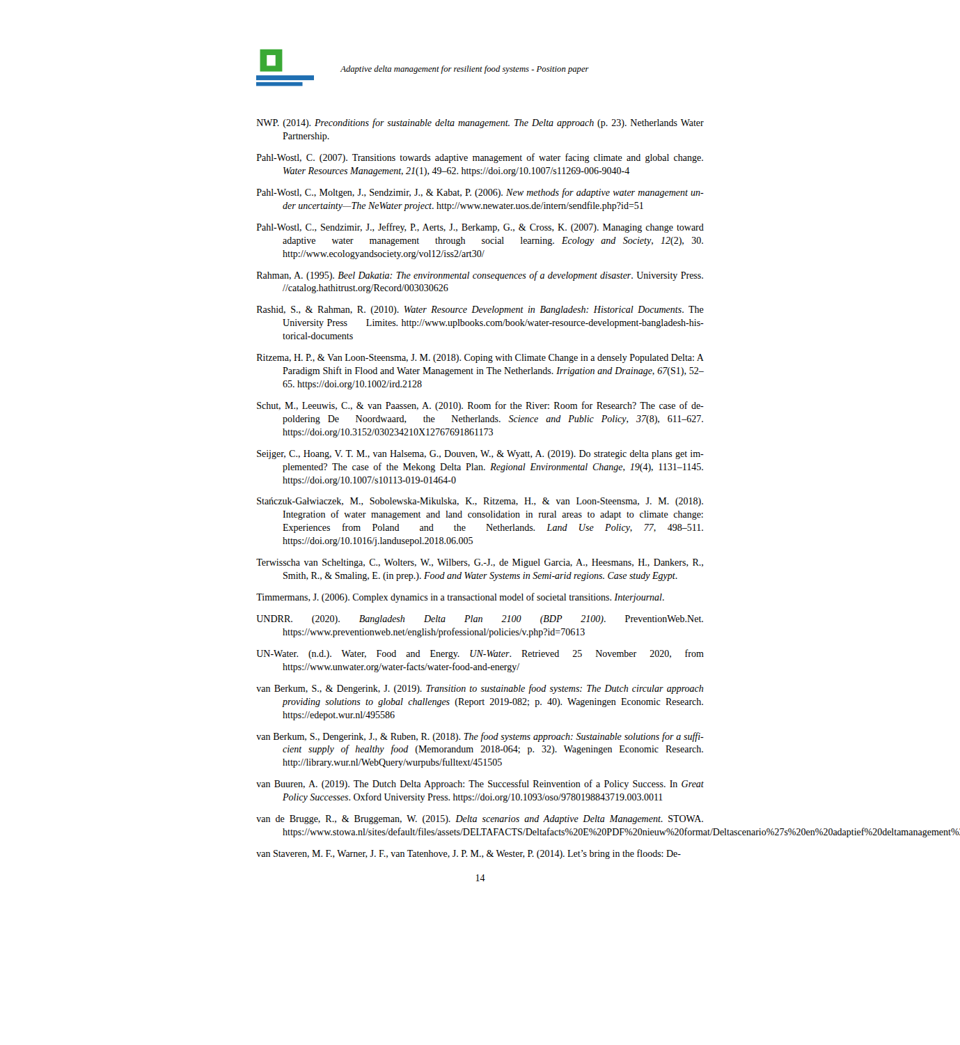Adaptive delta management for resilient food systems - Position paper
NWP. (2014). Preconditions for sustainable delta management. The Delta approach (p. 23). Netherlands Water Partnership.
Pahl-Wostl, C. (2007). Transitions towards adaptive management of water facing climate and global change. Water Resources Management, 21(1), 49–62. https://doi.org/10.1007/s11269-006-9040-4
Pahl-Wostl, C., Moltgen, J., Sendzimir, J., & Kabat, P. (2006). New methods for adaptive water management under uncertainty—The NeWater project. http://www.newater.uos.de/intern/sendfile.php?id=51
Pahl-Wostl, C., Sendzimir, J., Jeffrey, P., Aerts, J., Berkamp, G., & Cross, K. (2007). Managing change toward adaptive water management through social learning. Ecology and Society, 12(2), 30. http://www.ecologyandsociety.org/vol12/iss2/art30/
Rahman, A. (1995). Beel Dakatia: The environmental consequences of a development disaster. University Press. //catalog.hathitrust.org/Record/003030626
Rashid, S., & Rahman, R. (2010). Water Resource Development in Bangladesh: Historical Documents. The University Press Limites. http://www.uplbooks.com/book/water-resource-development-bangladesh-historical-documents
Ritzema, H. P., & Van Loon-Steensma, J. M. (2018). Coping with Climate Change in a densely Populated Delta: A Paradigm Shift in Flood and Water Management in The Netherlands. Irrigation and Drainage, 67(S1), 52–65. https://doi.org/10.1002/ird.2128
Schut, M., Leeuwis, C., & van Paassen, A. (2010). Room for the River: Room for Research? The case of depoldering De Noordwaard, the Netherlands. Science and Public Policy, 37(8), 611–627. https://doi.org/10.3152/030234210X12767691861173
Seijger, C., Hoang, V. T. M., van Halsema, G., Douven, W., & Wyatt, A. (2019). Do strategic delta plans get implemented? The case of the Mekong Delta Plan. Regional Environmental Change, 19(4), 1131–1145. https://doi.org/10.1007/s10113-019-01464-0
Stańczuk-Gałwiaczek, M., Sobolewska-Mikulska, K., Ritzema, H., & van Loon-Steensma, J. M. (2018). Integration of water management and land consolidation in rural areas to adapt to climate change: Experiences from Poland and the Netherlands. Land Use Policy, 77, 498–511. https://doi.org/10.1016/j.landusepol.2018.06.005
Terwisscha van Scheltinga, C., Wolters, W., Wilbers, G.-J., de Miguel Garcia, A., Heesmans, H., Dankers, R., Smith, R., & Smaling, E. (in prep.). Food and Water Systems in Semi-arid regions. Case study Egypt.
Timmermans, J. (2006). Complex dynamics in a transactional model of societal transitions. Interjournal.
UNDRR. (2020). Bangladesh Delta Plan 2100 (BDP 2100). PreventionWeb.Net. https://www.preventionweb.net/english/professional/policies/v.php?id=70613
UN-Water. (n.d.). Water, Food and Energy. UN-Water. Retrieved 25 November 2020, from https://www.unwater.org/water-facts/water-food-and-energy/
van Berkum, S., & Dengerink, J. (2019). Transition to sustainable food systems: The Dutch circular approach providing solutions to global challenges (Report 2019-082; p. 40). Wageningen Economic Research. https://edepot.wur.nl/495586
van Berkum, S., Dengerink, J., & Ruben, R. (2018). The food systems approach: Sustainable solutions for a sufficient supply of healthy food (Memorandum 2018-064; p. 32). Wageningen Economic Research. http://library.wur.nl/WebQuery/wurpubs/fulltext/451505
van Buuren, A. (2019). The Dutch Delta Approach: The Successful Reinvention of a Policy Success. In Great Policy Successes. Oxford University Press. https://doi.org/10.1093/oso/9780198843719.003.0011
van de Brugge, R., & Bruggeman, W. (2015). Delta scenarios and Adaptive Delta Management. STOWA. https://www.stowa.nl/sites/default/files/assets/DELTAFACTS/Deltafacts%20E%20PDF%20nieuw%20format/Deltascenario%27s%20en%20adaptief%20deltamanagement%20EN.pdf
van Staveren, M. F., Warner, J. F., van Tatenhove, J. P. M., & Wester, P. (2014). Let’s bring in the floods: De-
14